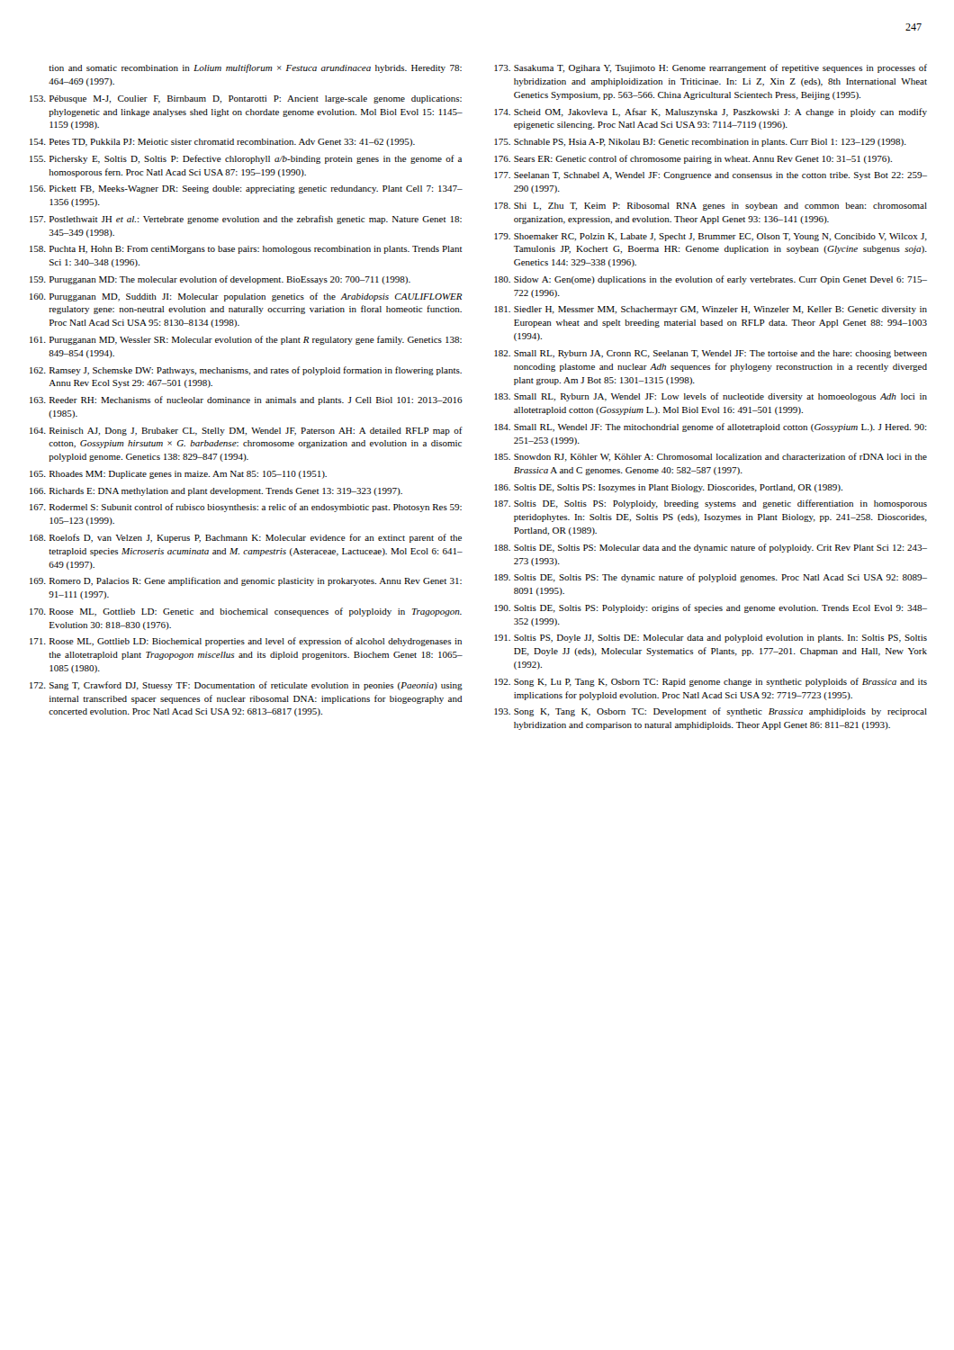247
tion and somatic recombination in Lolium multiflorum × Festuca arundinacea hybrids. Heredity 78: 464–469 (1997).
Pébusque M-J, Coulier F, Birnbaum D, Pontarotti P: Ancient large-scale genome duplications: phylogenetic and linkage analyses shed light on chordate genome evolution. Mol Biol Evol 15: 1145–1159 (1998).
Petes TD, Pukkila PJ: Meiotic sister chromatid recombination. Adv Genet 33: 41–62 (1995).
Pichersky E, Soltis D, Soltis P: Defective chlorophyll a/b-binding protein genes in the genome of a homosporous fern. Proc Natl Acad Sci USA 87: 195–199 (1990).
Pickett FB, Meeks-Wagner DR: Seeing double: appreciating genetic redundancy. Plant Cell 7: 1347–1356 (1995).
Postlethwait JH et al.: Vertebrate genome evolution and the zebrafish genetic map. Nature Genet 18: 345–349 (1998).
Puchta H, Hohn B: From centiMorgans to base pairs: homologous recombination in plants. Trends Plant Sci 1: 340–348 (1996).
Purugganan MD: The molecular evolution of development. BioEssays 20: 700–711 (1998).
Purugganan MD, Suddith JI: Molecular population genetics of the Arabidopsis CAULIFLOWER regulatory gene: non-neutral evolution and naturally occurring variation in floral homeotic function. Proc Natl Acad Sci USA 95: 8130–8134 (1998).
Purugganan MD, Wessler SR: Molecular evolution of the plant R regulatory gene family. Genetics 138: 849–854 (1994).
Ramsey J, Schemske DW: Pathways, mechanisms, and rates of polyploid formation in flowering plants. Annu Rev Ecol Syst 29: 467–501 (1998).
Reeder RH: Mechanisms of nucleolar dominance in animals and plants. J Cell Biol 101: 2013–2016 (1985).
Reinisch AJ, Dong J, Brubaker CL, Stelly DM, Wendel JF, Paterson AH: A detailed RFLP map of cotton, Gossypium hirsutum × G. barbadense: chromosome organization and evolution in a disomic polyploid genome. Genetics 138: 829–847 (1994).
Rhoades MM: Duplicate genes in maize. Am Nat 85: 105–110 (1951).
Richards E: DNA methylation and plant development. Trends Genet 13: 319–323 (1997).
Rodermel S: Subunit control of rubisco biosynthesis: a relic of an endosymbiotic past. Photosyn Res 59: 105–123 (1999).
Roelofs D, van Velzen J, Kuperus P, Bachmann K: Molecular evidence for an extinct parent of the tetraploid species Microseris acuminata and M. campestris (Asteraceae, Lactuceae). Mol Ecol 6: 641–649 (1997).
Romero D, Palacios R: Gene amplification and genomic plasticity in prokaryotes. Annu Rev Genet 31: 91–111 (1997).
Roose ML, Gottlieb LD: Genetic and biochemical consequences of polyploidy in Tragopogon. Evolution 30: 818–830 (1976).
Roose ML, Gottlieb LD: Biochemical properties and level of expression of alcohol dehydrogenases in the allotetraploid plant Tragopogon miscellus and its diploid progenitors. Biochem Genet 18: 1065–1085 (1980).
Sang T, Crawford DJ, Stuessy TF: Documentation of reticulate evolution in peonies (Paeonia) using internal transcribed spacer sequences of nuclear ribosomal DNA: implications for biogeography and concerted evolution. Proc Natl Acad Sci USA 92: 6813–6817 (1995).
Sasakuma T, Ogihara Y, Tsujimoto H: Genome rearrangement of repetitive sequences in processes of hybridization and amphiploidization in Triticinae. In: Li Z, Xin Z (eds), 8th International Wheat Genetics Symposium, pp. 563–566. China Agricultural Scientech Press, Beijing (1995).
Scheid OM, Jakovleva L, Afsar K, Maluszynska J, Paszkowski J: A change in ploidy can modify epigenetic silencing. Proc Natl Acad Sci USA 93: 7114–7119 (1996).
Schnable PS, Hsia A-P, Nikolau BJ: Genetic recombination in plants. Curr Biol 1: 123–129 (1998).
Sears ER: Genetic control of chromosome pairing in wheat. Annu Rev Genet 10: 31–51 (1976).
Seelanan T, Schnabel A, Wendel JF: Congruence and consensus in the cotton tribe. Syst Bot 22: 259–290 (1997).
Shi L, Zhu T, Keim P: Ribosomal RNA genes in soybean and common bean: chromosomal organization, expression, and evolution. Theor Appl Genet 93: 136–141 (1996).
Shoemaker RC, Polzin K, Labate J, Specht J, Brummer EC, Olson T, Young N, Concibido V, Wilcox J, Tamulonis JP, Kochert G, Boerma HR: Genome duplication in soybean (Glycine subgenus soja). Genetics 144: 329–338 (1996).
Sidow A: Gen(ome) duplications in the evolution of early vertebrates. Curr Opin Genet Devel 6: 715–722 (1996).
Siedler H, Messmer MM, Schachermayr GM, Winzeler H, Winzeler M, Keller B: Genetic diversity in European wheat and spelt breeding material based on RFLP data. Theor Appl Genet 88: 994–1003 (1994).
Small RL, Ryburn JA, Cronn RC, Seelanan T, Wendel JF: The tortoise and the hare: choosing between noncoding plastome and nuclear Adh sequences for phylogeny reconstruction in a recently diverged plant group. Am J Bot 85: 1301–1315 (1998).
Small RL, Ryburn JA, Wendel JF: Low levels of nucleotide diversity at homoeologous Adh loci in allotetraploid cotton (Gossypium L.). Mol Biol Evol 16: 491–501 (1999).
Small RL, Wendel JF: The mitochondrial genome of allotetraploid cotton (Gossypium L.). J Hered. 90: 251–253 (1999).
Snowdon RJ, Köhler W, Köhler A: Chromosomal localization and characterization of rDNA loci in the Brassica A and C genomes. Genome 40: 582–587 (1997).
Soltis DE, Soltis PS: Isozymes in Plant Biology. Dioscorides, Portland, OR (1989).
Soltis DE, Soltis PS: Polyploidy, breeding systems and genetic differentiation in homosporous pteridophytes. In: Soltis DE, Soltis PS (eds), Isozymes in Plant Biology, pp. 241–258. Dioscorides, Portland, OR (1989).
Soltis DE, Soltis PS: Molecular data and the dynamic nature of polyploidy. Crit Rev Plant Sci 12: 243–273 (1993).
Soltis DE, Soltis PS: The dynamic nature of polyploid genomes. Proc Natl Acad Sci USA 92: 8089–8091 (1995).
Soltis DE, Soltis PS: Polyploidy: origins of species and genome evolution. Trends Ecol Evol 9: 348–352 (1999).
Soltis PS, Doyle JJ, Soltis DE: Molecular data and polyploid evolution in plants. In: Soltis PS, Soltis DE, Doyle JJ (eds), Molecular Systematics of Plants, pp. 177–201. Chapman and Hall, New York (1992).
Song K, Lu P, Tang K, Osborn TC: Rapid genome change in synthetic polyploids of Brassica and its implications for polyploid evolution. Proc Natl Acad Sci USA 92: 7719–7723 (1995).
Song K, Tang K, Osborn TC: Development of synthetic Brassica amphidiploids by reciprocal hybridization and comparison to natural amphidiploids. Theor Appl Genet 86: 811–821 (1993).